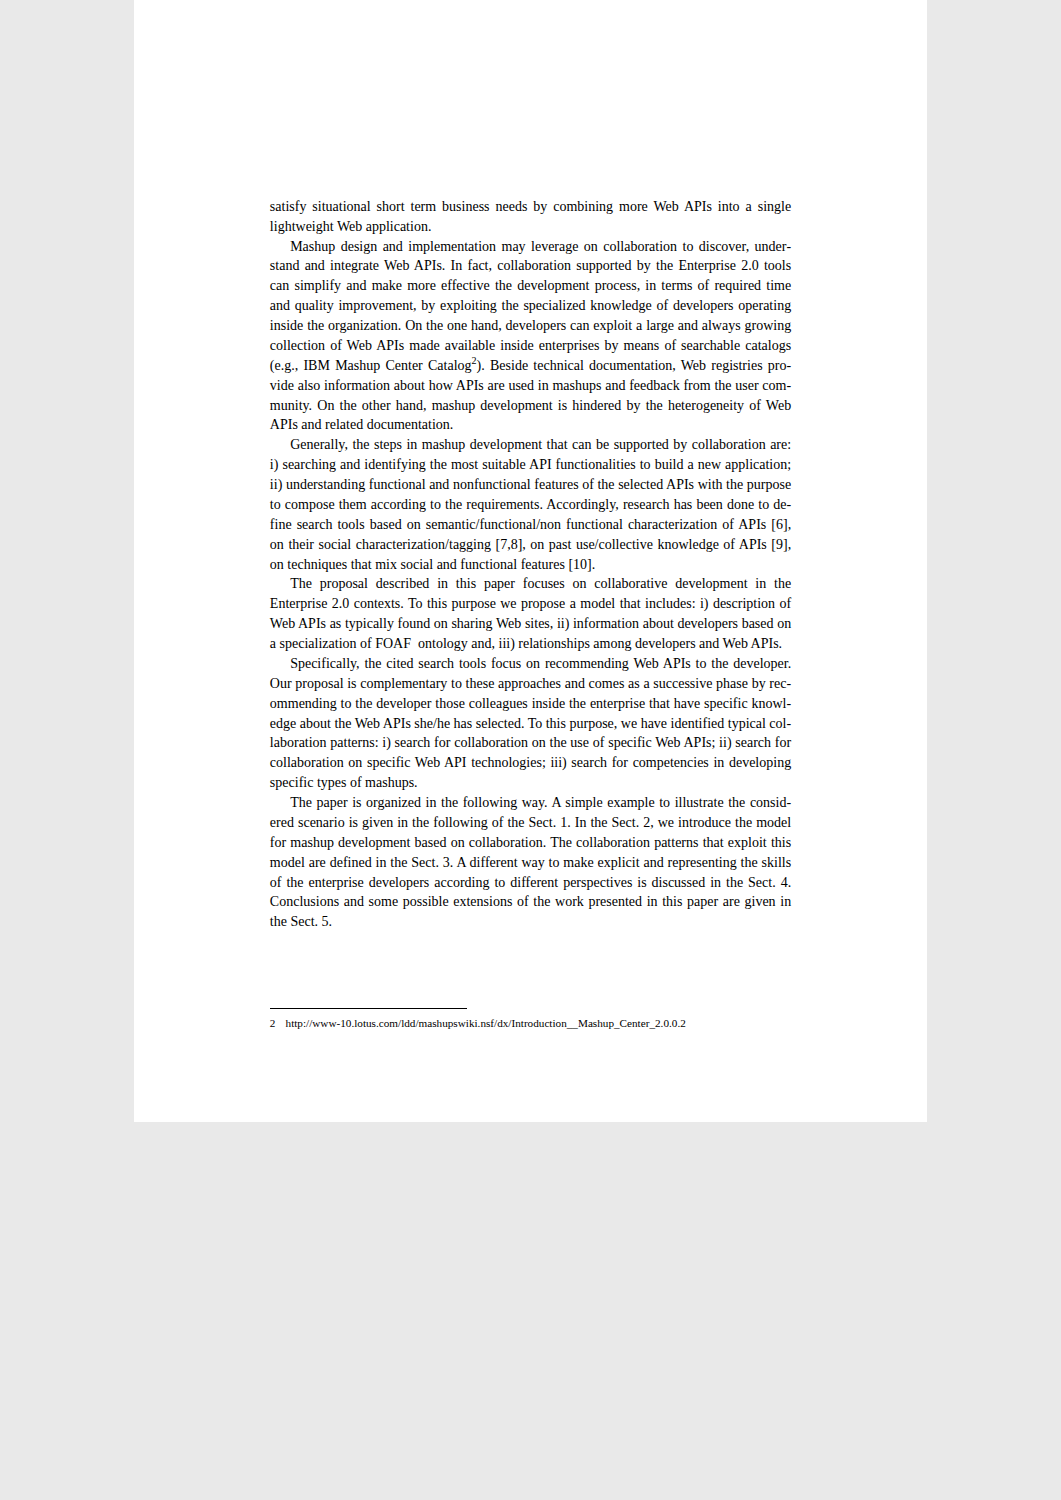satisfy situational short term business needs by combining more Web APIs into a single lightweight Web application.
Mashup design and implementation may leverage on collaboration to discover, understand and integrate Web APIs. In fact, collaboration supported by the Enterprise 2.0 tools can simplify and make more effective the development process, in terms of required time and quality improvement, by exploiting the specialized knowledge of developers operating inside the organization. On the one hand, developers can exploit a large and always growing collection of Web APIs made available inside enterprises by means of searchable catalogs (e.g., IBM Mashup Center Catalog2). Beside technical documentation, Web registries provide also information about how APIs are used in mashups and feedback from the user community. On the other hand, mashup development is hindered by the heterogeneity of Web APIs and related documentation.
Generally, the steps in mashup development that can be supported by collaboration are: i) searching and identifying the most suitable API functionalities to build a new application; ii) understanding functional and nonfunctional features of the selected APIs with the purpose to compose them according to the requirements. Accordingly, research has been done to define search tools based on semantic/functional/non functional characterization of APIs [6], on their social characterization/tagging [7,8], on past use/collective knowledge of APIs [9], on techniques that mix social and functional features [10].
The proposal described in this paper focuses on collaborative development in the Enterprise 2.0 contexts. To this purpose we propose a model that includes: i) description of Web APIs as typically found on sharing Web sites, ii) information about developers based on a specialization of FOAF ontology and, iii) relationships among developers and Web APIs.
Specifically, the cited search tools focus on recommending Web APIs to the developer. Our proposal is complementary to these approaches and comes as a successive phase by recommending to the developer those colleagues inside the enterprise that have specific knowledge about the Web APIs she/he has selected. To this purpose, we have identified typical collaboration patterns: i) search for collaboration on the use of specific Web APIs; ii) search for collaboration on specific Web API technologies; iii) search for competencies in developing specific types of mashups.
The paper is organized in the following way. A simple example to illustrate the considered scenario is given in the following of the Sect. 1. In the Sect. 2, we introduce the model for mashup development based on collaboration. The collaboration patterns that exploit this model are defined in the Sect. 3. A different way to make explicit and representing the skills of the enterprise developers according to different perspectives is discussed in the Sect. 4. Conclusions and some possible extensions of the work presented in this paper are given in the Sect. 5.
2 http://www-10.lotus.com/ldd/mashupswiki.nsf/dx/Introduction__Mashup_Center_2.0.0.2